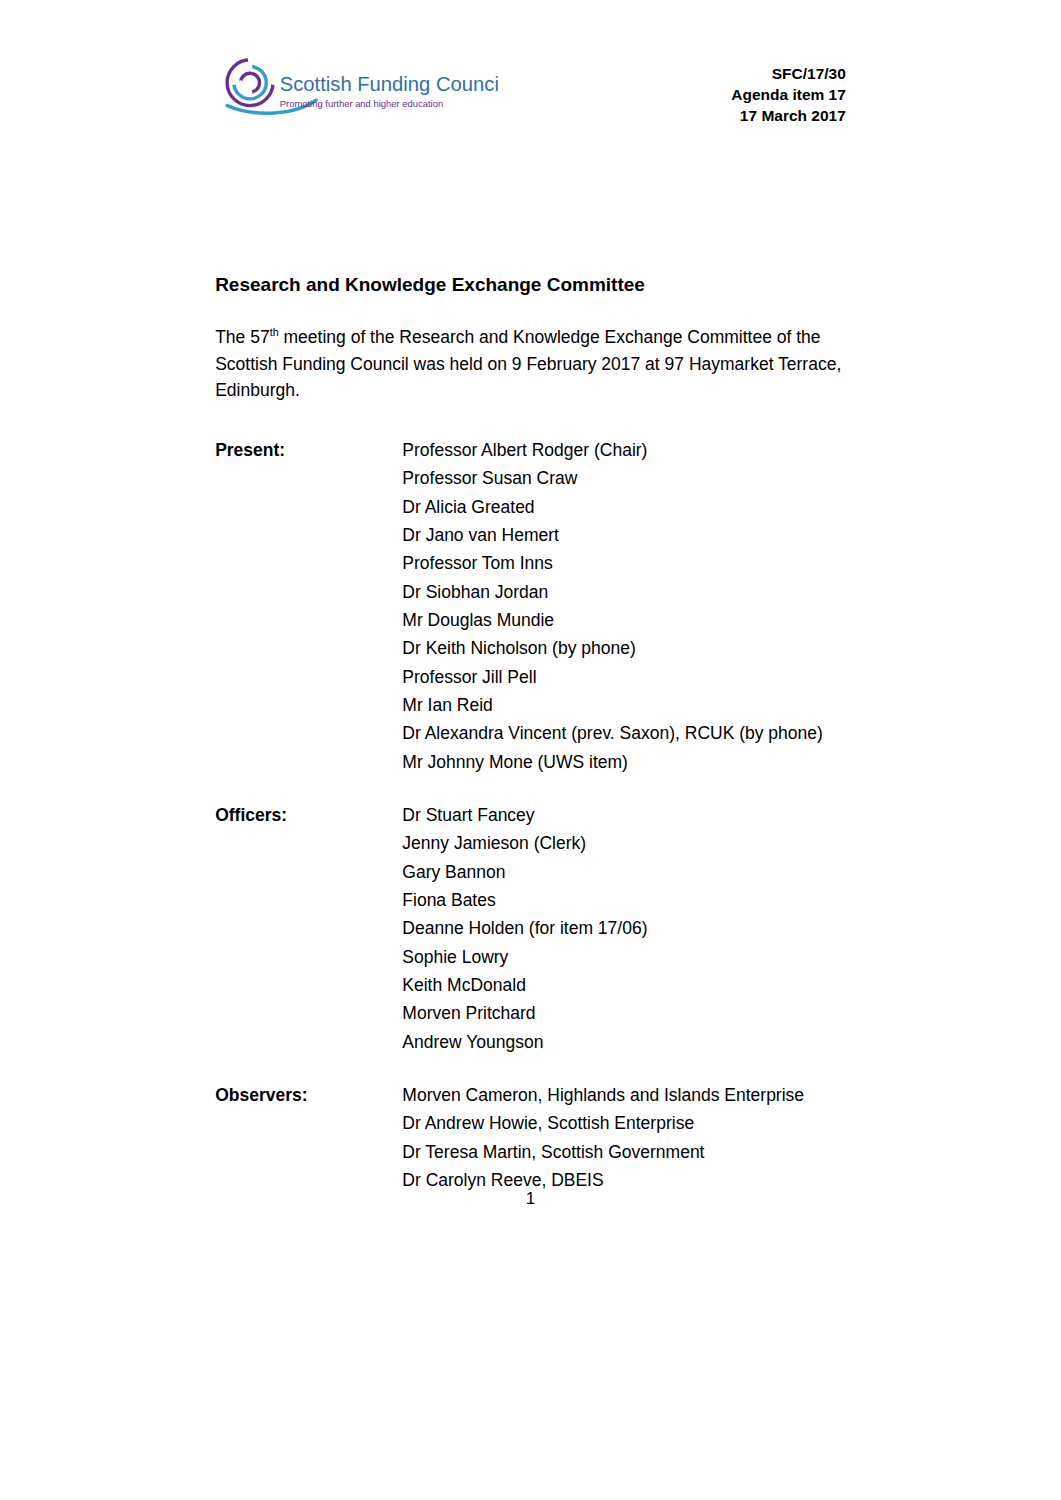Scottish Funding Council Promoting further and higher education
SFC/17/30
Agenda item 17
17 March 2017
Research and Knowledge Exchange Committee
The 57th meeting of the Research and Knowledge Exchange Committee of the Scottish Funding Council was held on 9 February 2017 at 97 Haymarket Terrace, Edinburgh.
| Present: | Professor Albert Rodger (Chair) Professor Susan Craw Dr Alicia Greated Dr Jano van Hemert Professor Tom Inns Dr Siobhan Jordan Mr Douglas Mundie Dr Keith Nicholson (by phone) Professor Jill Pell Mr Ian Reid Dr Alexandra Vincent (prev. Saxon), RCUK (by phone) Mr Johnny Mone (UWS item) |
| Officers: | Dr Stuart Fancey Jenny Jamieson (Clerk) Gary Bannon Fiona Bates Deanne Holden (for item 17/06) Sophie Lowry Keith McDonald Morven Pritchard Andrew Youngson |
| Observers: | Morven Cameron, Highlands and Islands Enterprise Dr Andrew Howie, Scottish Enterprise Dr Teresa Martin, Scottish Government Dr Carolyn Reeve, DBEIS |
1